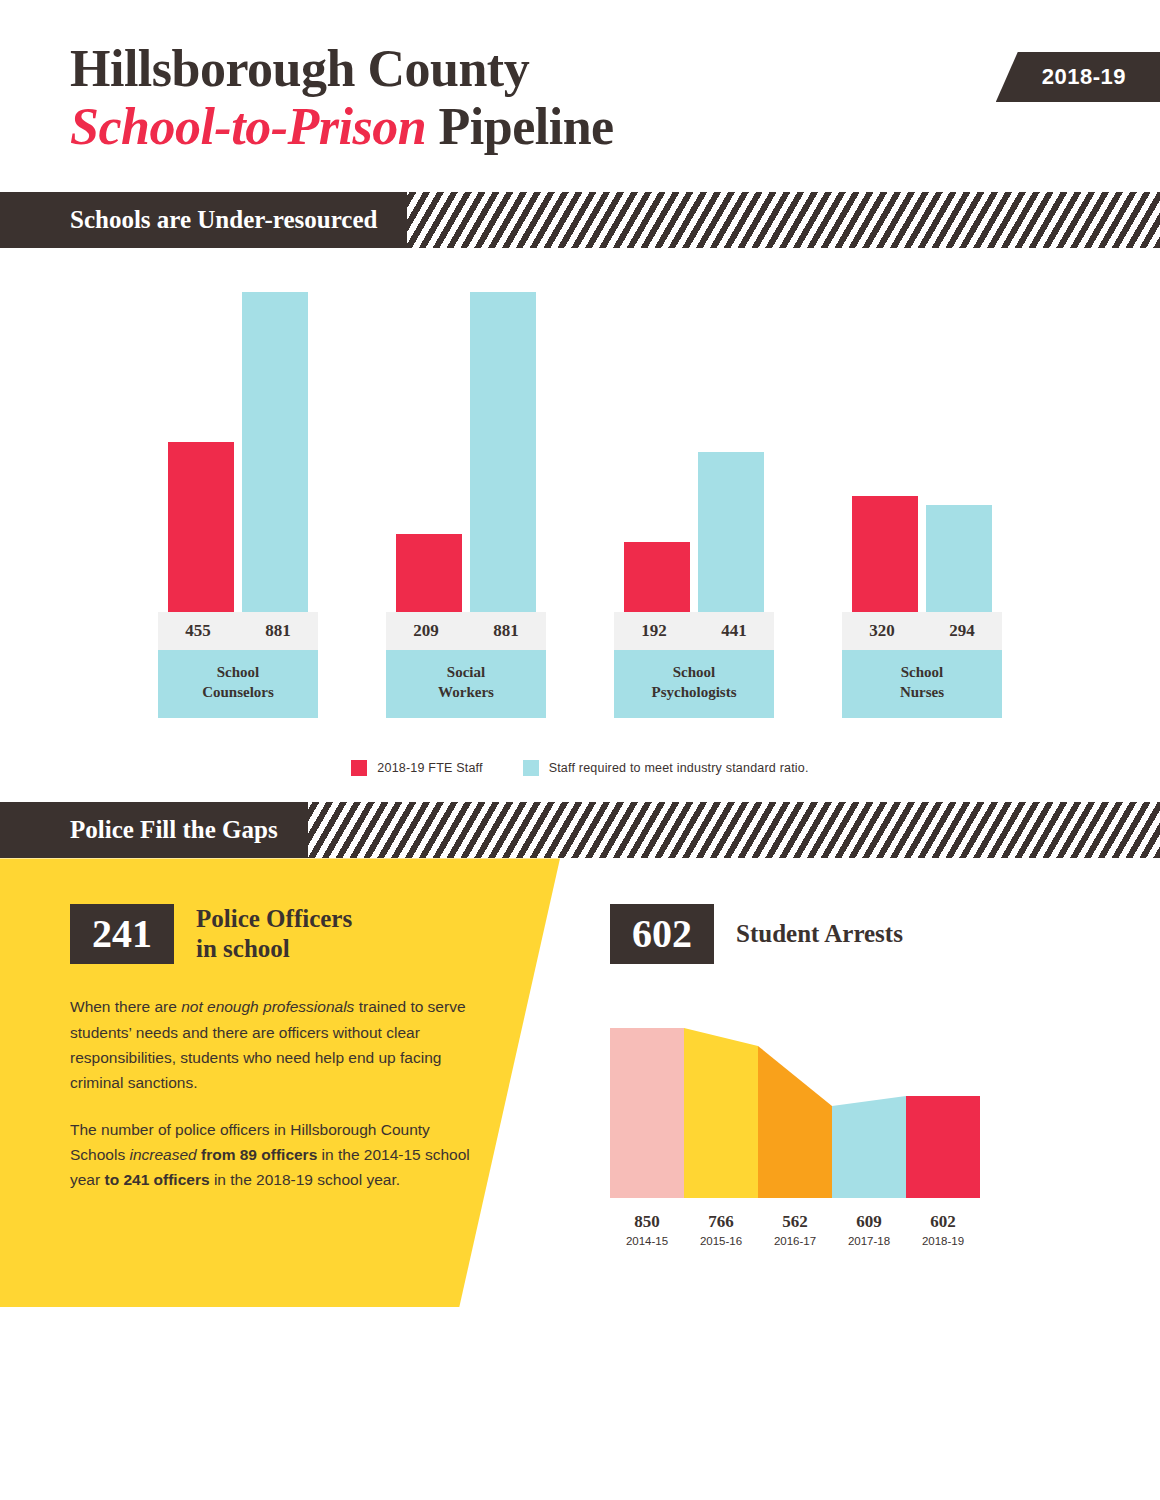Hillsborough County School-to-Prison Pipeline
2018-19
Schools are Under-resourced
455881
School
Counselors
209881
Social
Workers
192441
School
Psychologists
320294
School
Nurses
2018-19 FTE Staff
Staff required to meet industry standard ratio.
Police Fill the Gaps
241
Police Officers
in school
When there are not enough professionals trained to serve students’ needs and there are officers without clear responsibilities, students who need help end up facing criminal sanctions.
The number of police officers in Hillsborough County Schools increased from 89 officers in the 2014-15 school year to 241 officers in the 2018-19 school year.
602
Student Arrests
8502014-15
7662015-16
5622016-17
6092017-18
6022018-19